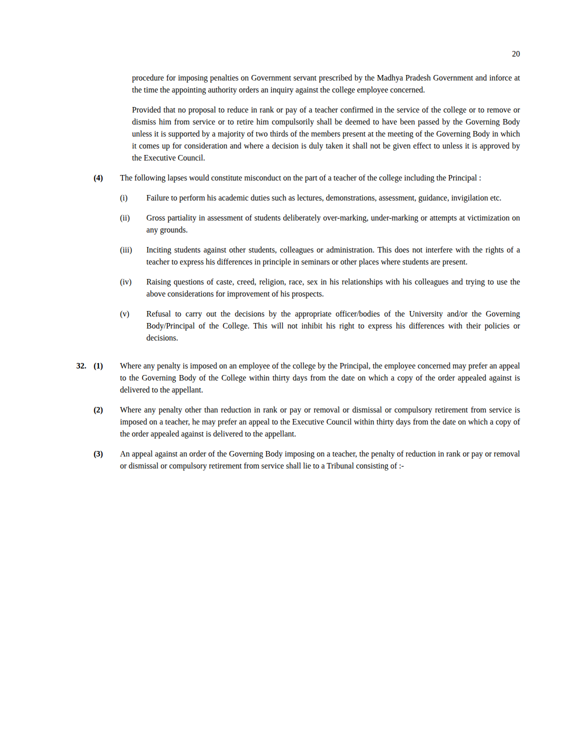20
procedure for imposing penalties on Government servant prescribed by the Madhya Pradesh Government and inforce at the time the appointing authority orders an inquiry against the college employee concerned.
Provided that no proposal to reduce in rank or pay of a teacher confirmed in the service of the college or to remove or dismiss him from service or to retire him compulsorily shall be deemed to have been passed by the Governing Body unless it is supported by a majority of two thirds of the members present at the meeting of the Governing Body in which it comes up for consideration and where a decision is duly taken it shall not be given effect to unless it is approved by the Executive Council.
| | (4) | The following lapses would constitute misconduct on the part of a teacher of the college including the Principal : |
| | | / (i) / Failure to perform his academic duties such as lectures, demonstrations, assessment, guidance, invigilation etc. / / (ii) / Gross partiality in assessment of students deliberately over-marking, under-marking or attempts at victimization on any grounds. / / (iii) / Inciting students against other students, colleagues or administration. This does not interfere with the rights of a teacher to express his differences in principle in seminars or other places where students are present. / / (iv) / Raising questions of caste, creed, religion, race, sex in his relationships with his colleagues and trying to use the above considerations for improvement of his prospects. / / (v) / Refusal to carry out the decisions by the appropriate officer/bodies of the University and/or the Governing Body/Principal of the College. This will not inhibit his right to express his differences with their policies or decisions. / |
| 32. | (1) | Where any penalty is imposed on an employee of the college by the Principal, the employee concerned may prefer an appeal to the Governing Body of the College within thirty days from the date on which a copy of the order appealed against is delivered to the appellant. |
| | (2) | Where any penalty other than reduction in rank or pay or removal or dismissal or compulsory retirement from service is imposed on a teacher, he may prefer an appeal to the Executive Council within thirty days from the date on which a copy of the order appealed against is delivered to the appellant. |
| | (3) | An appeal against an order of the Governing Body imposing on a teacher, the penalty of reduction in rank or pay or removal or dismissal or compulsory retirement from service shall lie to a Tribunal consisting of :- |